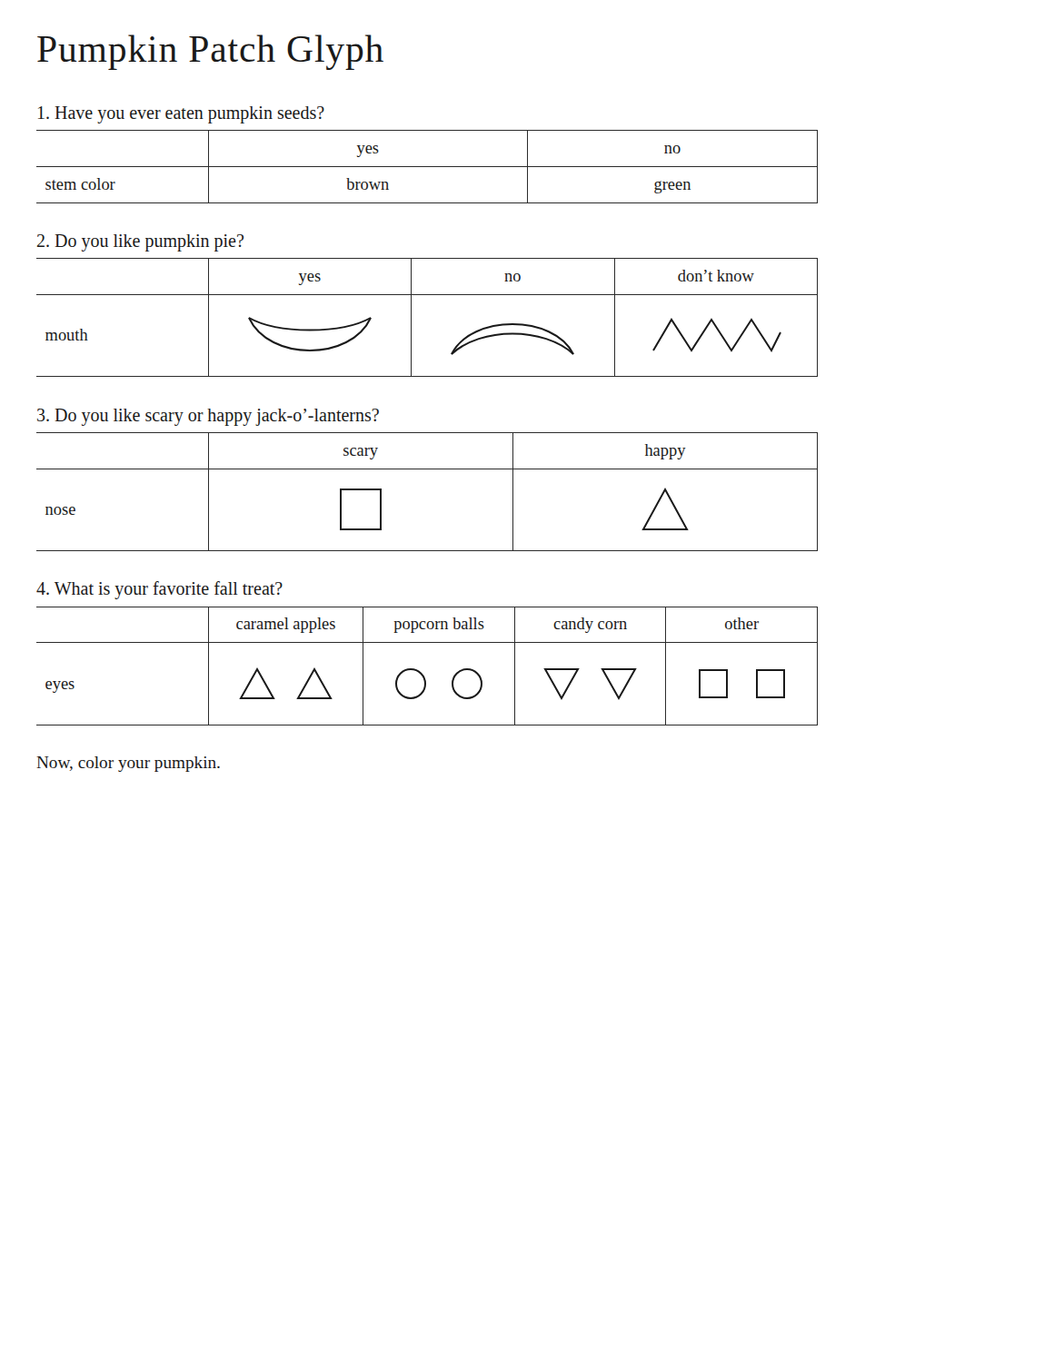Pumpkin Patch Glyph
1. Have you ever eaten pumpkin seeds?
| | yes | no |
| --- | --- | --- |
| stem color | brown | green |
2. Do you like pumpkin pie?
| | yes | no | don’t know |
| --- | --- | --- | --- |
| mouth | | | |
3. Do you like scary or happy jack-o’-lanterns?
| | scary | happy |
| --- | --- | --- |
| nose | | |
4. What is your favorite fall treat?
| | caramel apples | popcorn balls | candy corn | other |
| --- | --- | --- | --- | --- |
| eyes | | | | |
Now, color your pumpkin.